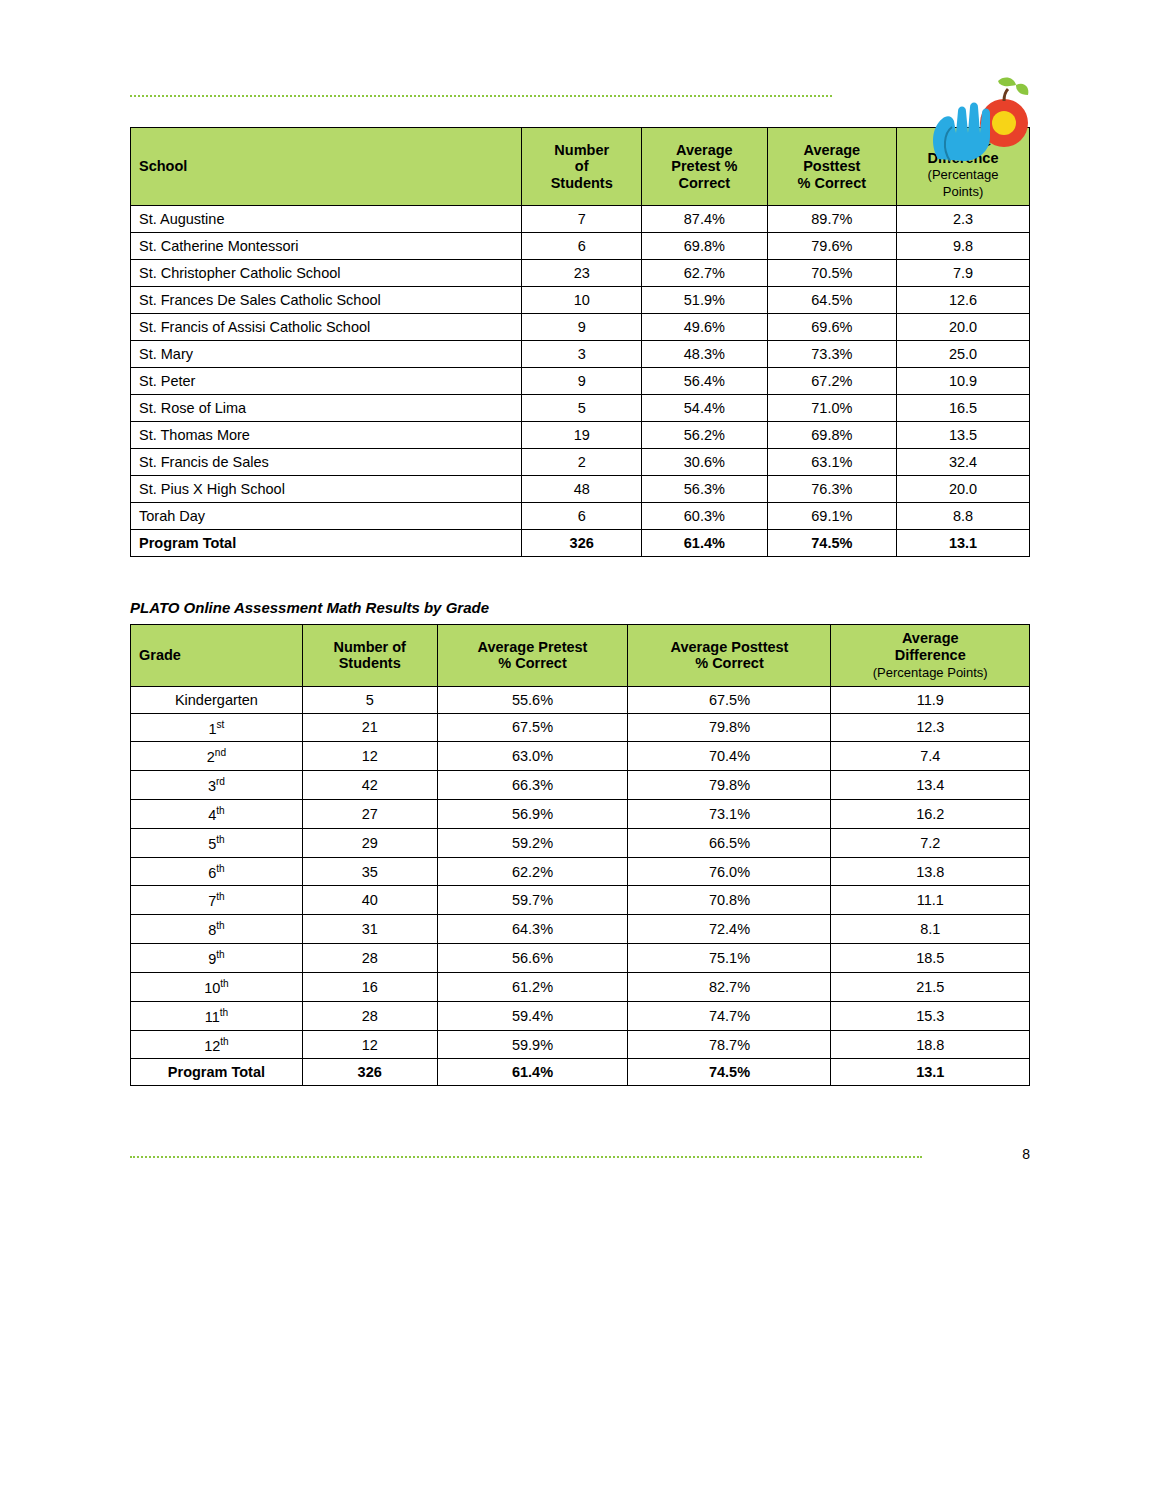| School | Number of Students | Average Pretest % Correct | Average Posttest % Correct | Average Difference (Percentage Points) |
| --- | --- | --- | --- | --- |
| St. Augustine | 7 | 87.4% | 89.7% | 2.3 |
| St. Catherine Montessori | 6 | 69.8% | 79.6% | 9.8 |
| St. Christopher Catholic School | 23 | 62.7% | 70.5% | 7.9 |
| St. Frances De Sales Catholic School | 10 | 51.9% | 64.5% | 12.6 |
| St. Francis of Assisi Catholic School | 9 | 49.6% | 69.6% | 20.0 |
| St. Mary | 3 | 48.3% | 73.3% | 25.0 |
| St. Peter | 9 | 56.4% | 67.2% | 10.9 |
| St. Rose of Lima | 5 | 54.4% | 71.0% | 16.5 |
| St. Thomas More | 19 | 56.2% | 69.8% | 13.5 |
| St. Francis de Sales | 2 | 30.6% | 63.1% | 32.4 |
| St. Pius X High School | 48 | 56.3% | 76.3% | 20.0 |
| Torah Day | 6 | 60.3% | 69.1% | 8.8 |
| Program Total | 326 | 61.4% | 74.5% | 13.1 |
PLATO Online Assessment Math Results by Grade
| Grade | Number of Students | Average Pretest % Correct | Average Posttest % Correct | Average Difference (Percentage Points) |
| --- | --- | --- | --- | --- |
| Kindergarten | 5 | 55.6% | 67.5% | 11.9 |
| 1 st | 21 | 67.5% | 79.8% | 12.3 |
| 2 nd | 12 | 63.0% | 70.4% | 7.4 |
| 3 rd | 42 | 66.3% | 79.8% | 13.4 |
| 4 th | 27 | 56.9% | 73.1% | 16.2 |
| 5 th | 29 | 59.2% | 66.5% | 7.2 |
| 6 th | 35 | 62.2% | 76.0% | 13.8 |
| 7 th | 40 | 59.7% | 70.8% | 11.1 |
| 8 th | 31 | 64.3% | 72.4% | 8.1 |
| 9 th | 28 | 56.6% | 75.1% | 18.5 |
| 10 th | 16 | 61.2% | 82.7% | 21.5 |
| 11 th | 28 | 59.4% | 74.7% | 15.3 |
| 12 th | 12 | 59.9% | 78.7% | 18.8 |
| Program Total | 326 | 61.4% | 74.5% | 13.1 |
8